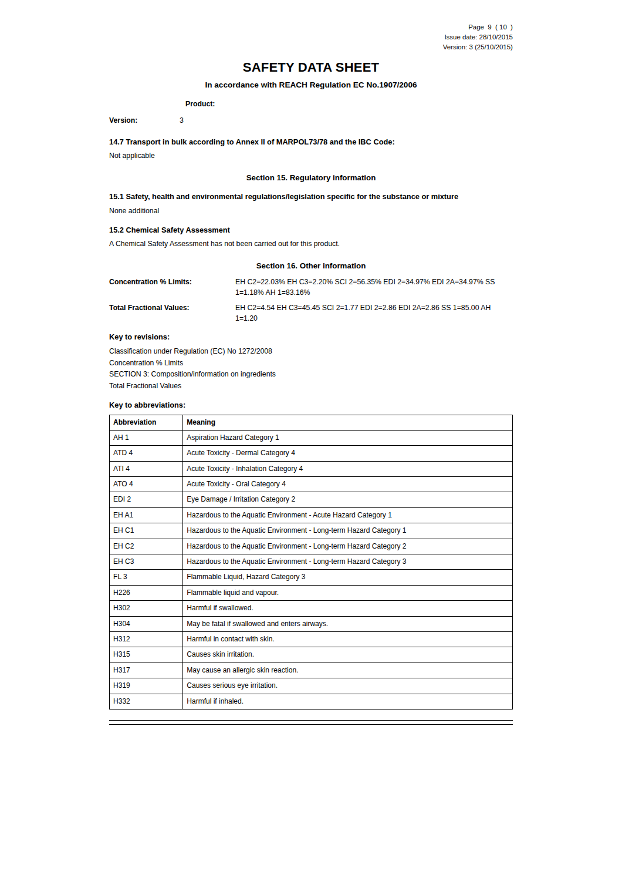Page 9 ( 10 )
Issue date: 28/10/2015
Version: 3 (25/10/2015)
SAFETY DATA SHEET
In accordance with REACH Regulation EC No.1907/2006
Product:
Version: 3
14.7 Transport in bulk according to Annex II of MARPOL73/78 and the IBC Code:
Not applicable
Section 15. Regulatory information
15.1 Safety, health and environmental regulations/legislation specific for the substance or mixture
None additional
15.2 Chemical Safety Assessment
A Chemical Safety Assessment has not been carried out for this product.
Section 16. Other information
Concentration % Limits:
EH C2=22.03% EH C3=2.20% SCI 2=56.35% EDI 2=34.97% EDI 2A=34.97% SS 1=1.18% AH 1=83.16%
Total Fractional Values:
EH C2=4.54 EH C3=45.45 SCI 2=1.77 EDI 2=2.86 EDI 2A=2.86 SS 1=85.00 AH 1=1.20
Key to revisions:
Classification under Regulation (EC) No 1272/2008
Concentration % Limits
SECTION 3: Composition/information on ingredients
Total Fractional Values
Key to abbreviations:
| Abbreviation | Meaning |
| --- | --- |
| AH 1 | Aspiration Hazard Category 1 |
| ATD 4 | Acute Toxicity - Dermal Category 4 |
| ATI 4 | Acute Toxicity - Inhalation Category 4 |
| ATO 4 | Acute Toxicity - Oral Category 4 |
| EDI 2 | Eye Damage / Irritation Category 2 |
| EH A1 | Hazardous to the Aquatic Environment - Acute Hazard Category 1 |
| EH C1 | Hazardous to the Aquatic Environment - Long-term Hazard Category 1 |
| EH C2 | Hazardous to the Aquatic Environment - Long-term Hazard Category 2 |
| EH C3 | Hazardous to the Aquatic Environment - Long-term Hazard Category 3 |
| FL 3 | Flammable Liquid, Hazard Category 3 |
| H226 | Flammable liquid and vapour. |
| H302 | Harmful if swallowed. |
| H304 | May be fatal if swallowed and enters airways. |
| H312 | Harmful in contact with skin. |
| H315 | Causes skin irritation. |
| H317 | May cause an allergic skin reaction. |
| H319 | Causes serious eye irritation. |
| H332 | Harmful if inhaled. |